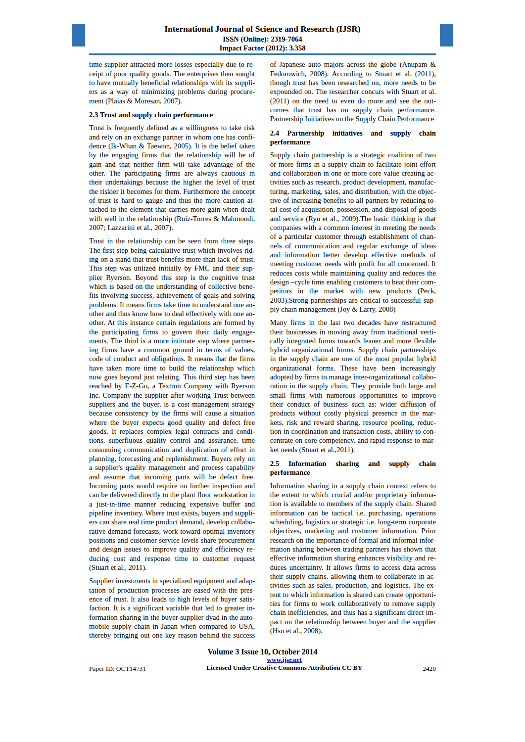International Journal of Science and Research (IJSR)
ISSN (Online): 2319-7064
Impact Factor (2012): 3.358
time supplier attracted more losses especially due to receipt of poor quality goods. The enterprises then sought to have mutually beneficial relationships with its suppliers as a way of minimizing problems during procurement (Plaias & Muresan, 2007).
2.3 Trust and supply chain performance
Trust is frequently defined as a willingness to take risk and rely on an exchange partner in whom one has confidence (Ik-Whan & Taewon, 2005). It is the belief taken by the engaging firms that the relationship will be of gain and that neither firm will take advantage of the other. The participating firms are always cautious in their undertakings because the higher the level of trust the riskier it becomes for them. Furthermore the concept of trust is hard to gauge and thus the more caution attached to the element that carries more gain when dealt with well in the relationship (Ruiz-Torres & Mahmoodi, 2007; Lazzarini et al., 2007).
Trust in the relationship can be seen from three steps. The first step being calculative trust which involves riding on a stand that trust benefits more than lack of trust. This step was utilized initially by FMC and their supplier Ryerson. Beyond this step is the cognitive trust which is based on the understanding of collective benefits involving success, achievement of goals and solving problems. It means firms take time to understand one another and thus know how to deal effectively with one another. At this instance certain regulations are formed by the participating firms to govern their daily engagements. The third is a more intimate step where partnering firms have a common ground in terms of values, code of conduct and obligations. It means that the firms have taken more time to build the relationship which now goes beyond just relating. This third step has been reached by E-Z-Go, a Textron Company with Ryerson Inc. Company the supplier after working Trust between suppliers and the buyer, is a cost management strategy because consistency by the firms will cause a situation where the buyer expects good quality and defect free goods. It replaces complex legal contracts and conditions, superfluous quality control and assurance, time consuming communication and duplication of effort in planning, forecasting and replenishment. Buyers rely on a supplier's quality management and process capability and assume that incoming parts will be defect free. Incoming parts would require no further inspection and can be delivered directly to the plant floor workstation in a just-in-time manner reducing expensive buffer and pipeline inventory. Where trust exists, buyers and suppliers can share real time product demand, develop collaborative demand forecasts, work toward optimal inventory positions and customer service levels share procurement and design issues to improve quality and efficiency reducing cost and response time to customer request (Stuart et al., 2011).
Supplier investments in specialized equipment and adaptation of production processes are eased with the presence of trust. It also leads to high levels of buyer satisfaction. It is a significant variable that led to greater information sharing in the buyer-supplier dyad in the automobile supply chain in Japan when compared to USA, thereby bringing out one key reason behind the success of Japanese auto majors across the globe (Anupam & Fedorowich, 2008). According to Stuart et al. (2011), though trust has been researched on, more needs to be expounded on. The researcher concurs with Stuart et al. (2011) on the need to even do more and see the outcomes that trust has on supply chain performance. Partnership Initiatives on the Supply Chain Performance
2.4 Partnership initiatives and supply chain performance
Supply chain partnership is a strategic coalition of two or more firms in a supply chain to facilitate joint effort and collaboration in one or more core value creating activities such as research, product development, manufacturing, marketing, sales, and distribution, with the objective of increasing benefits to all partners by reducing total cost of acquisition, possession, and disposal of goods and service (Ryu et al., 2009).The basic thinking is that companies with a common interest in meeting the needs of a particular customer through establishment of channels of communication and regular exchange of ideas and information better develop effective methods of meeting customer needs with profit for all concerned. It reduces costs while maintaining quality and reduces the design –cycle time enabling customers to beat their competitors in the market with new products (Peck, 2003).Strong partnerships are critical to successful supply chain management (Joy & Larry, 2008)
Many firms in the last two decades have restructured their businesses in moving away from traditional vertically integrated forms towards leaner and more flexible hybrid organizational forms. Supply chain partnerships in the supply chain are one of the most popular hybrid organizational forms. These have been increasingly adopted by firms to manage inter-organizational collaboration in the supply chain. They provide both large and small firms with numerous opportunities to improve their conduct of business such as: wider diffusion of products without costly physical presence in the markets, risk and reward sharing, resource pooling, reduction in coordination and transaction costs, ability to concentrate on core competency, and rapid response to market needs (Stuart et al.,2011).
2.5 Information sharing and supply chain performance
Information sharing in a supply chain context refers to the extent to which crucial and/or proprietary information is available to members of the supply chain. Shared information can be tactical i.e. purchasing, operations scheduling, logistics or strategic i.e. long-term corporate objectives, marketing and customer information. Prior research on the importance of formal and informal information sharing between trading partners has shown that effective information sharing enhances visibility and reduces uncertainty. It allows firms to access data across their supply chains, allowing them to collaborate in activities such as sales, production, and logistics. The extent to which information is shared can create opportunities for firms to work collaboratively to remove supply chain inefficiencies, and thus has a significant direct impact on the relationship between buyer and the supplier (Hsu et al., 2008).
Volume 3 Issue 10, October 2014
Paper ID: OCT14731 www.ijsr.net
Licensed Under Creative Commons Attribution CC BY 2420